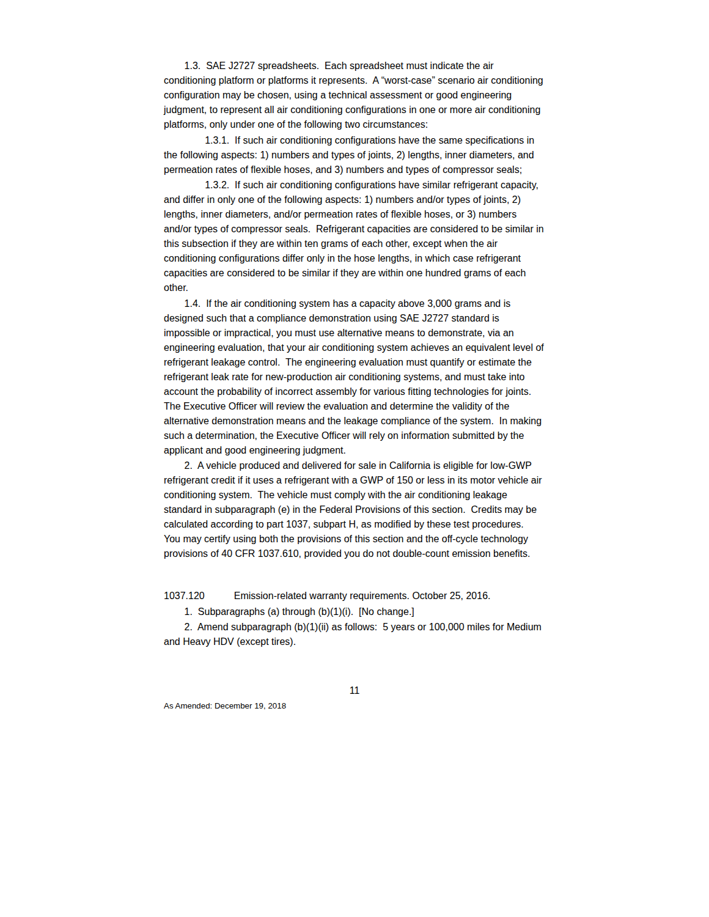1.3. SAE J2727 spreadsheets. Each spreadsheet must indicate the air conditioning platform or platforms it represents. A “worst-case” scenario air conditioning configuration may be chosen, using a technical assessment or good engineering judgment, to represent all air conditioning configurations in one or more air conditioning platforms, only under one of the following two circumstances:
1.3.1. If such air conditioning configurations have the same specifications in the following aspects: 1) numbers and types of joints, 2) lengths, inner diameters, and permeation rates of flexible hoses, and 3) numbers and types of compressor seals;
1.3.2. If such air conditioning configurations have similar refrigerant capacity, and differ in only one of the following aspects: 1) numbers and/or types of joints, 2) lengths, inner diameters, and/or permeation rates of flexible hoses, or 3) numbers and/or types of compressor seals. Refrigerant capacities are considered to be similar in this subsection if they are within ten grams of each other, except when the air conditioning configurations differ only in the hose lengths, in which case refrigerant capacities are considered to be similar if they are within one hundred grams of each other.
1.4. If the air conditioning system has a capacity above 3,000 grams and is designed such that a compliance demonstration using SAE J2727 standard is impossible or impractical, you must use alternative means to demonstrate, via an engineering evaluation, that your air conditioning system achieves an equivalent level of refrigerant leakage control. The engineering evaluation must quantify or estimate the refrigerant leak rate for new-production air conditioning systems, and must take into account the probability of incorrect assembly for various fitting technologies for joints. The Executive Officer will review the evaluation and determine the validity of the alternative demonstration means and the leakage compliance of the system. In making such a determination, the Executive Officer will rely on information submitted by the applicant and good engineering judgment.
2. A vehicle produced and delivered for sale in California is eligible for low-GWP refrigerant credit if it uses a refrigerant with a GWP of 150 or less in its motor vehicle air conditioning system. The vehicle must comply with the air conditioning leakage standard in subparagraph (e) in the Federal Provisions of this section. Credits may be calculated according to part 1037, subpart H, as modified by these test procedures. You may certify using both the provisions of this section and the off-cycle technology provisions of 40 CFR 1037.610, provided you do not double-count emission benefits.
1037.120 Emission-related warranty requirements. October 25, 2016.
1. Subparagraphs (a) through (b)(1)(i). [No change.]
2. Amend subparagraph (b)(1)(ii) as follows: 5 years or 100,000 miles for Medium and Heavy HDV (except tires).
11
As Amended: December 19, 2018